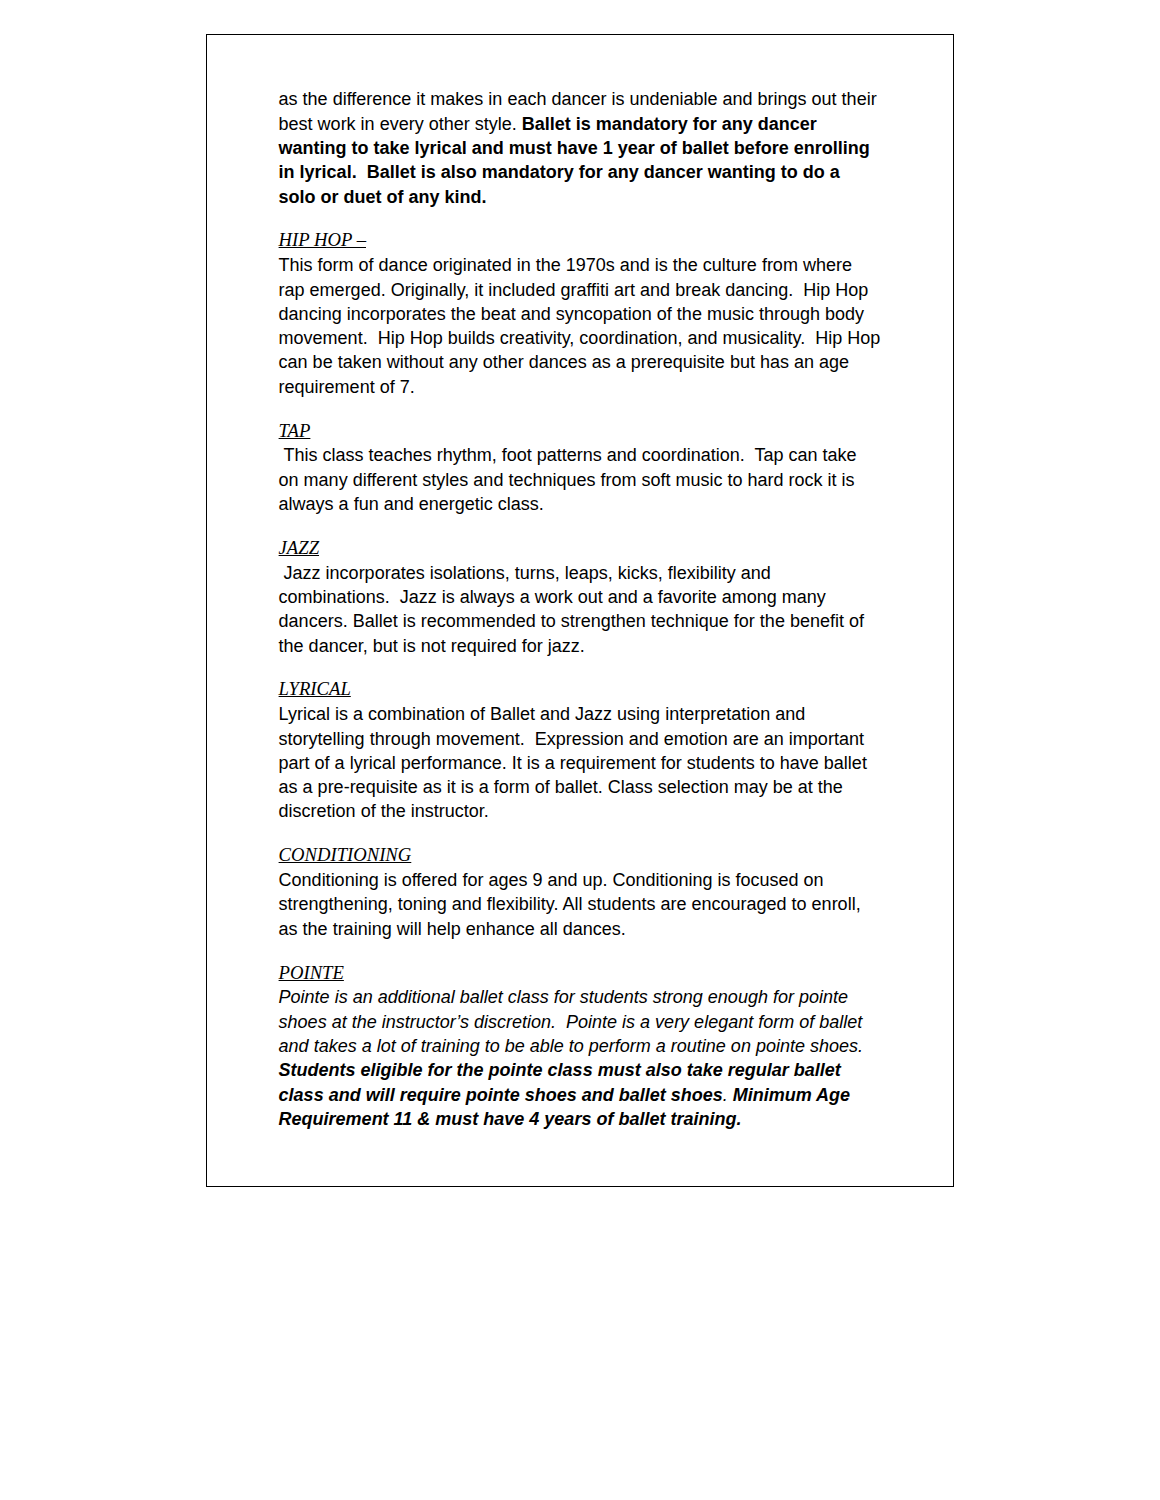as the difference it makes in each dancer is undeniable and brings out their best work in every other style. Ballet is mandatory for any dancer wanting to take lyrical and must have 1 year of ballet before enrolling in lyrical. Ballet is also mandatory for any dancer wanting to do a solo or duet of any kind.
HIP HOP –
This form of dance originated in the 1970s and is the culture from where rap emerged. Originally, it included graffiti art and break dancing. Hip Hop dancing incorporates the beat and syncopation of the music through body movement. Hip Hop builds creativity, coordination, and musicality. Hip Hop can be taken without any other dances as a prerequisite but has an age requirement of 7.
TAP
This class teaches rhythm, foot patterns and coordination. Tap can take on many different styles and techniques from soft music to hard rock it is always a fun and energetic class.
JAZZ
Jazz incorporates isolations, turns, leaps, kicks, flexibility and combinations. Jazz is always a work out and a favorite among many dancers. Ballet is recommended to strengthen technique for the benefit of the dancer, but is not required for jazz.
LYRICAL
Lyrical is a combination of Ballet and Jazz using interpretation and storytelling through movement. Expression and emotion are an important part of a lyrical performance. It is a requirement for students to have ballet as a pre-requisite as it is a form of ballet. Class selection may be at the discretion of the instructor.
CONDITIONING
Conditioning is offered for ages 9 and up. Conditioning is focused on strengthening, toning and flexibility. All students are encouraged to enroll, as the training will help enhance all dances.
POINTE
Pointe is an additional ballet class for students strong enough for pointe shoes at the instructor’s discretion. Pointe is a very elegant form of ballet and takes a lot of training to be able to perform a routine on pointe shoes. Students eligible for the pointe class must also take regular ballet class and will require pointe shoes and ballet shoes. Minimum Age Requirement 11 & must have 4 years of ballet training.